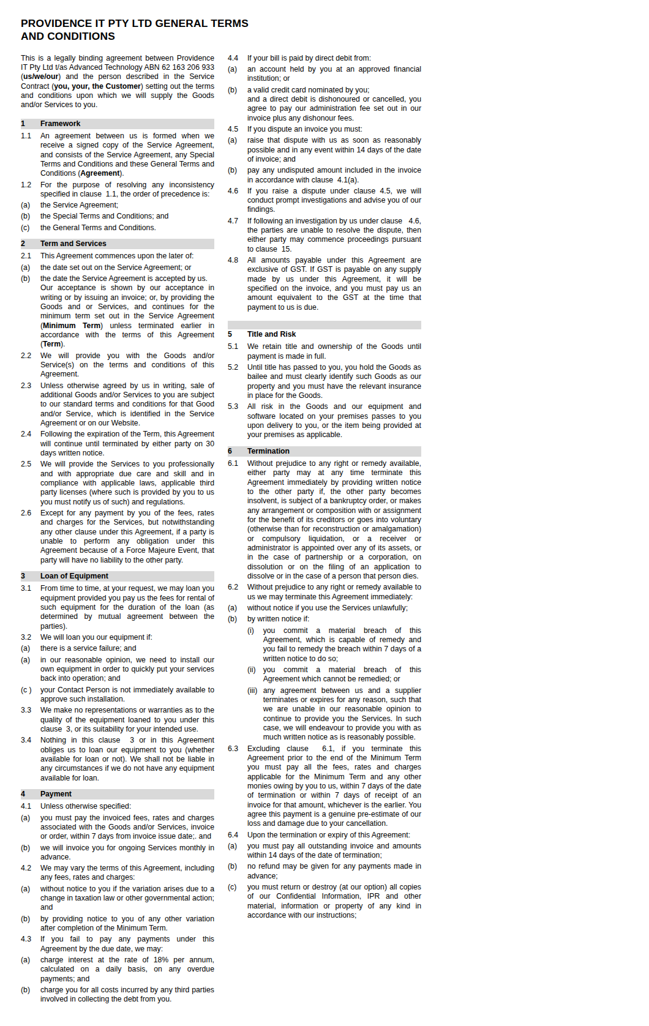PROVIDENCE IT PTY LTD GENERAL TERMS
AND CONDITIONS
This is a legally binding agreement between Providence IT Pty Ltd t/as Advanced Technology ABN 62 163 206 933 (us/we/our) and the person described in the Service Contract (you, your, the Customer) setting out the terms and conditions upon which we will supply the Goods and/or Services to you.
1 Framework
1.1 An agreement between us is formed when we receive a signed copy of the Service Agreement, and consists of the Service Agreement, any Special Terms and Conditions and these General Terms and Conditions (Agreement).
1.2 For the purpose of resolving any inconsistency specified in clause 1.1, the order of precedence is:
(a) the Service Agreement;
(b) the Special Terms and Conditions; and
(c) the General Terms and Conditions.
2 Term and Services
2.1 This Agreement commences upon the later of:
(a) the date set out on the Service Agreement; or
(b) the date the Service Agreement is accepted by us.
Our acceptance is shown by our acceptance in writing or by issuing an invoice; or, by providing the Goods and or Services, and continues for the minimum term set out in the Service Agreement (Minimum Term) unless terminated earlier in accordance with the terms of this Agreement (Term).
2.2 We will provide you with the Goods and/or Service(s) on the terms and conditions of this Agreement.
2.3 Unless otherwise agreed by us in writing, sale of additional Goods and/or Services to you are subject to our standard terms and conditions for that Good and/or Service, which is identified in the Service Agreement or on our Website.
2.4 Following the expiration of the Term, this Agreement will continue until terminated by either party on 30 days written notice.
2.5 We will provide the Services to you professionally and with appropriate due care and skill and in compliance with applicable laws, applicable third party licenses (where such is provided by you to us you must notify us of such) and regulations.
2.6 Except for any payment by you of the fees, rates and charges for the Services, but notwithstanding any other clause under this Agreement, if a party is unable to perform any obligation under this Agreement because of a Force Majeure Event, that party will have no liability to the other party.
3 Loan of Equipment
3.1 From time to time, at your request, we may loan you equipment provided you pay us the fees for rental of such equipment for the duration of the loan (as determined by mutual agreement between the parties).
3.2 We will loan you our equipment if:
(a) there is a service failure; and
(a) in our reasonable opinion, we need to install our own equipment in order to quickly put your services back into operation; and
(c ) your Contact Person is not immediately available to approve such installation.
3.3 We make no representations or warranties as to the quality of the equipment loaned to you under this clause 3, or its suitability for your intended use.
3.4 Nothing in this clause 3 or in this Agreement obliges us to loan our equipment to you (whether available for loan or not). We shall not be liable in any circumstances if we do not have any equipment available for loan.
4 Payment
4.1 Unless otherwise specified:
(a) you must pay the invoiced fees, rates and charges associated with the Goods and/or Services, invoice or order, within 7 days from invoice issue date;. and
(b) we will invoice you for ongoing Services monthly in advance.
4.2 We may vary the terms of this Agreement, including any fees, rates and charges:
(a) without notice to you if the variation arises due to a change in taxation law or other governmental action; and
(b) by providing notice to you of any other variation after completion of the Minimum Term.
4.3 If you fail to pay any payments under this Agreement by the due date, we may:
(a) charge interest at the rate of 18% per annum, calculated on a daily basis, on any overdue payments; and
(b) charge you for all costs incurred by any third parties involved in collecting the debt from you.
4.4 If your bill is paid by direct debit from:
(a) an account held by you at an approved financial institution; or
(b) a valid credit card nominated by you;
and a direct debit is dishonoured or cancelled, you agree to pay our administration fee set out in our invoice plus any dishonour fees.
4.5 If you dispute an invoice you must:
(a) raise that dispute with us as soon as reasonably possible and in any event within 14 days of the date of invoice; and
(b) pay any undisputed amount included in the invoice in accordance with clause 4.1(a).
4.6 If you raise a dispute under clause 4.5, we will conduct prompt investigations and advise you of our findings.
4.7 If following an investigation by us under clause 4.6, the parties are unable to resolve the dispute, then either party may commence proceedings pursuant to clause 15.
4.8 All amounts payable under this Agreement are exclusive of GST. If GST is payable on any supply made by us under this Agreement, it will be specified on the invoice, and you must pay us an amount equivalent to the GST at the time that payment to us is due.
5 Title and Risk
5.1 We retain title and ownership of the Goods until payment is made in full.
5.2 Until title has passed to you, you hold the Goods as bailee and must clearly identify such Goods as our property and you must have the relevant insurance in place for the Goods.
5.3 All risk in the Goods and our equipment and software located on your premises passes to you upon delivery to you, or the item being provided at your premises as applicable.
6 Termination
6.1 Without prejudice to any right or remedy available, either party may at any time terminate this Agreement immediately by providing written notice to the other party if, the other party becomes insolvent, is subject of a bankruptcy order, or makes any arrangement or composition with or assignment for the benefit of its creditors or goes into voluntary (otherwise than for reconstruction or amalgamation) or compulsory liquidation, or a receiver or administrator is appointed over any of its assets, or in the case of partnership or a corporation, on dissolution or on the filing of an application to dissolve or in the case of a person that person dies.
6.2 Without prejudice to any right or remedy available to us we may terminate this Agreement immediately:
(a) without notice if you use the Services unlawfully;
(b) by written notice if:
(i) you commit a material breach of this Agreement, which is capable of remedy and you fail to remedy the breach within 7 days of a written notice to do so;
(ii) you commit a material breach of this Agreement which cannot be remedied; or
(iii) any agreement between us and a supplier terminates or expires for any reason, such that we are unable in our reasonable opinion to continue to provide you the Services. In such case, we will endeavour to provide you with as much written notice as is reasonably possible.
6.3 Excluding clause 6.1, if you terminate this Agreement prior to the end of the Minimum Term you must pay all the fees, rates and charges applicable for the Minimum Term and any other monies owing by you to us, within 7 days of the date of termination or within 7 days of receipt of an invoice for that amount, whichever is the earlier. You agree this payment is a genuine pre-estimate of our loss and damage due to your cancellation.
6.4 Upon the termination or expiry of this Agreement:
(a) you must pay all outstanding invoice and amounts within 14 days of the date of termination;
(b) no refund may be given for any payments made in advance;
(c) you must return or destroy (at our option) all copies of our Confidential Information, IPR and other material, information or property of any kind in accordance with our instructions;